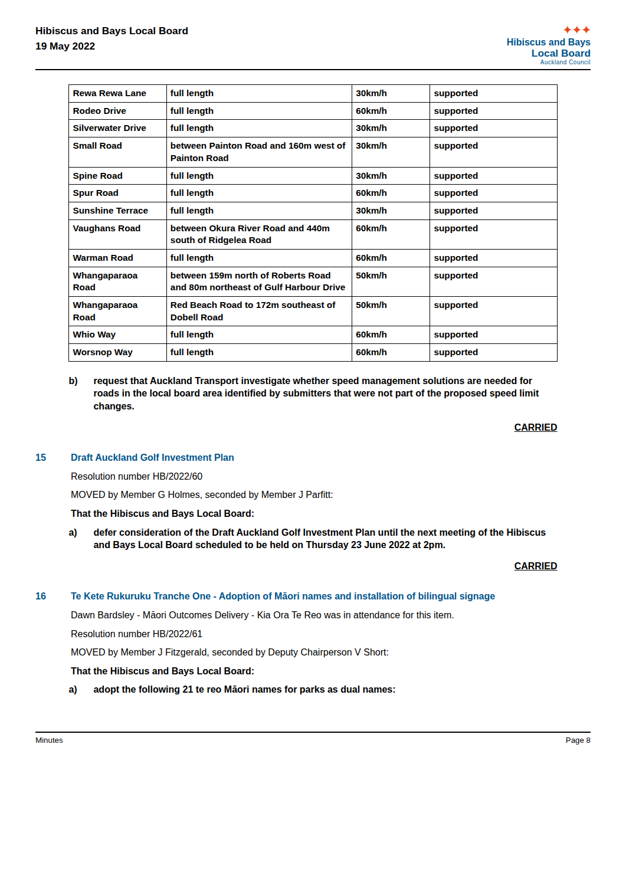Hibiscus and Bays Local Board
19 May 2022
✦✦✦ Hibiscus and Bays Local Board Auckland Council
| Rewa Rewa Lane | full length | 30km/h | supported |
| Rodeo Drive | full length | 60km/h | supported |
| Silverwater Drive | full length | 30km/h | supported |
| Small Road | between Painton Road and 160m west of Painton Road | 30km/h | supported |
| Spine Road | full length | 30km/h | supported |
| Spur Road | full length | 60km/h | supported |
| Sunshine Terrace | full length | 30km/h | supported |
| Vaughans Road | between Okura River Road and 440m south of Ridgelea Road | 60km/h | supported |
| Warman Road | full length | 60km/h | supported |
| Whangaparaoa Road | between 159m north of Roberts Road and 80m northeast of Gulf Harbour Drive | 50km/h | supported |
| Whangaparaoa Road | Red Beach Road to 172m southeast of Dobell Road | 50km/h | supported |
| Whio Way | full length | 60km/h | supported |
| Worsnop Way | full length | 60km/h | supported |
b)
request that Auckland Transport investigate whether speed management solutions are needed for roads in the local board area identified by submitters that were not part of the proposed speed limit changes.
CARRIED
15
Draft Auckland Golf Investment Plan
Resolution number HB/2022/60
MOVED by Member G Holmes, seconded by Member J Parfitt:
That the Hibiscus and Bays Local Board:
a)
defer consideration of the Draft Auckland Golf Investment Plan until the next meeting of the Hibiscus and Bays Local Board scheduled to be held on Thursday 23 June 2022 at 2pm.
CARRIED
16
Te Kete Rukuruku Tranche One - Adoption of Māori names and installation of bilingual signage
Dawn Bardsley - Māori Outcomes Delivery - Kia Ora Te Reo was in attendance for this item.
Resolution number HB/2022/61
MOVED by Member J Fitzgerald, seconded by Deputy Chairperson V Short:
That the Hibiscus and Bays Local Board:
a)
adopt the following 21 te reo Māori names for parks as dual names:
Minutes Page 8